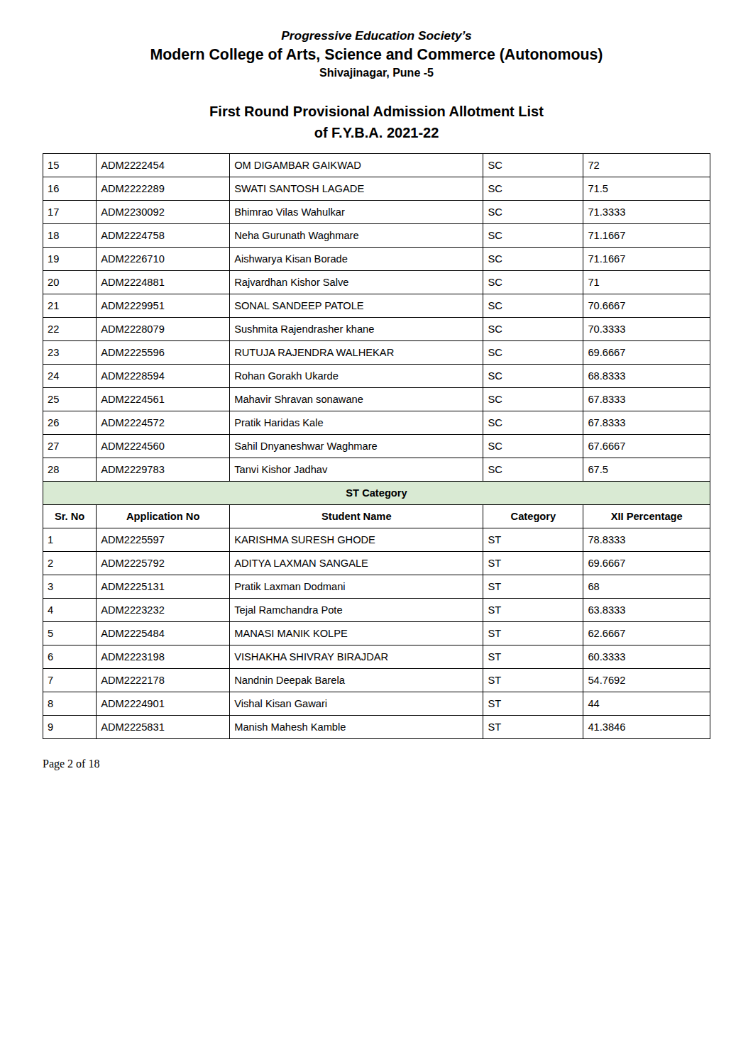Progressive Education Society’s
Modern College of Arts, Science and Commerce (Autonomous)
Shivajinagar, Pune -5
First Round Provisional Admission Allotment List
of F.Y.B.A. 2021-22
| 15 | ADM2222454 | OM DIGAMBAR GAIKWAD | SC | 72 |
| 16 | ADM2222289 | SWATI SANTOSH LAGADE | SC | 71.5 |
| 17 | ADM2230092 | Bhimrao Vilas Wahulkar | SC | 71.3333 |
| 18 | ADM2224758 | Neha Gurunath Waghmare | SC | 71.1667 |
| 19 | ADM2226710 | Aishwarya Kisan Borade | SC | 71.1667 |
| 20 | ADM2224881 | Rajvardhan Kishor Salve | SC | 71 |
| 21 | ADM2229951 | SONAL SANDEEP PATOLE | SC | 70.6667 |
| 22 | ADM2228079 | Sushmita Rajendrasher khane | SC | 70.3333 |
| 23 | ADM2225596 | RUTUJA RAJENDRA WALHEKAR | SC | 69.6667 |
| 24 | ADM2228594 | Rohan Gorakh Ukarde | SC | 68.8333 |
| 25 | ADM2224561 | Mahavir Shravan sonawane | SC | 67.8333 |
| 26 | ADM2224572 | Pratik Haridas Kale | SC | 67.8333 |
| 27 | ADM2224560 | Sahil Dnyaneshwar Waghmare | SC | 67.6667 |
| 28 | ADM2229783 | Tanvi Kishor Jadhav | SC | 67.5 |
| ST Category |
| Sr. No | Application No | Student Name | Category | XII Percentage |
| 1 | ADM2225597 | KARISHMA SURESH GHODE | ST | 78.8333 |
| 2 | ADM2225792 | ADITYA LAXMAN SANGALE | ST | 69.6667 |
| 3 | ADM2225131 | Pratik Laxman Dodmani | ST | 68 |
| 4 | ADM2223232 | Tejal Ramchandra Pote | ST | 63.8333 |
| 5 | ADM2225484 | MANASI MANIK KOLPE | ST | 62.6667 |
| 6 | ADM2223198 | VISHAKHA SHIVRAY BIRAJDAR | ST | 60.3333 |
| 7 | ADM2222178 | Nandnin Deepak Barela | ST | 54.7692 |
| 8 | ADM2224901 | Vishal Kisan Gawari | ST | 44 |
| 9 | ADM2225831 | Manish Mahesh Kamble | ST | 41.3846 |
Page 2 of 18